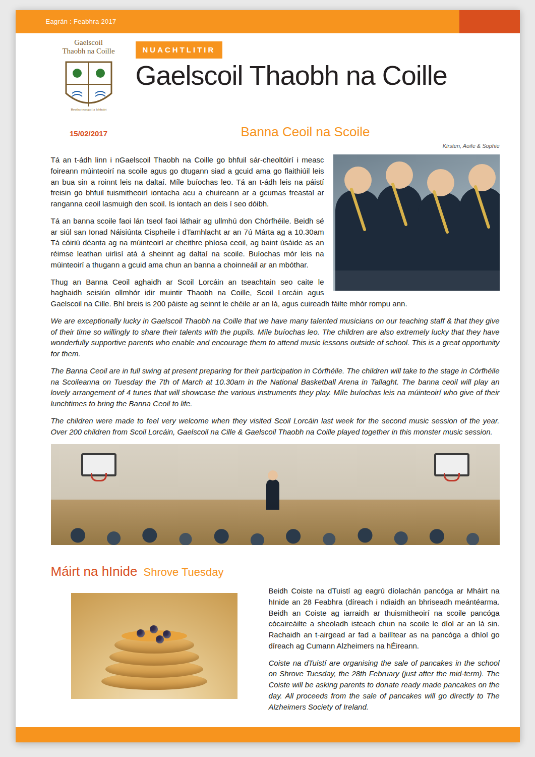Eagrán : Feabhra 2017
Gaelscoil
Thaobh na Coille
Beatha teanga í a labhairt
NUACHTLITIR
Gaelscoil Thaobh na Coille
15/02/2017
Banna Ceoil na Scoile
Kirsten, Aoife & Sophie
Tá an t-ádh linn i nGaelscoil Thaobh na Coille go bhfuil sár-cheoltóirí i measc foireann múinteoirí na scoile agus go dtugann siad a gcuid ama go flaithiúil leis an bua sin a roinnt leis na daltaí. Míle buíochas leo. Tá an t-ádh leis na páistí freisin go bhfuil tuismitheoirí iontacha acu a chuireann ar a gcumas freastal ar ranganna ceoil lasmuigh den scoil. Is iontach an deis í seo dóibh.
Tá an banna scoile faoi lán tseol faoi láthair ag ullmhú don Chórfhéile. Beidh sé ar siúl san Ionad Náisiúnta Cispheile i dTamhlacht ar an 7ú Márta ag a 10.30am Tá cóiriú déanta ag na múinteoirí ar cheithre phíosa ceoil, ag baint úsáide as an réimse leathan uirlisí atá á sheinnt ag daltaí na scoile. Buíochas mór leis na múinteoirí a thugann a gcuid ama chun an banna a choinneáil ar an mbóthar.
Thug an Banna Ceoil aghaidh ar Scoil Lorcáin an tseachtain seo caite le haghaidh seisiún ollmhór idir muintir Thaobh na Coille, Scoil Lorcáin agus Gaelscoil na Cille. Bhí breis is 200 páiste ag seinnt le chéile ar an lá, agus cuireadh fáilte mhór rompu ann.
We are exceptionally lucky in Gaelscoil Thaobh na Coille that we have many talented musicians on our teaching staff & that they give of their time so willingly to share their talents with the pupils. Míle buíochas leo. The children are also extremely lucky that they have wonderfully supportive parents who enable and encourage them to attend music lessons outside of school. This is a great opportunity for them.
The Banna Ceoil are in full swing at present preparing for their participation in Córfhéile. The children will take to the stage in Córfhéile na Scoileanna on Tuesday the 7th of March at 10.30am in the National Basketball Arena in Tallaght. The banna ceoil will play an lovely arrangement of 4 tunes that will showcase the various instruments they play. Míle buíochas leis na múinteoirí who give of their lunchtimes to bring the Banna Ceoil to life.
The children were made to feel very welcome when they visited Scoil Lorcáin last week for the second music session of the year. Over 200 children from Scoil Lorcáin, Gaelscoil na Cille & Gaelscoil Thaobh na Coille played together in this monster music session.
Máirt na hInide
Shrove Tuesday
Beidh Coiste na dTuistí ag eagrú díolachán pancóga ar Mháirt na hInide an 28 Feabhra (díreach i ndiaidh an bhriseadh meántéarma. Beidh an Coiste ag iarraidh ar thuismitheoirí na scoile pancóga cócaireáilte a sheoladh isteach chun na scoile le díol ar an lá sin. Rachaidh an t-airgead ar fad a bailítear as na pancóga a dhíol go díreach ag Cumann Alzheimers na hÉireann.
Coiste na dTuistí are organising the sale of pancakes in the school on Shrove Tuesday, the 28th February (just after the mid-term). The Coiste will be asking parents to donate ready made pancakes on the day. All proceeds from the sale of pancakes will go directly to The Alzheimers Society of Ireland.